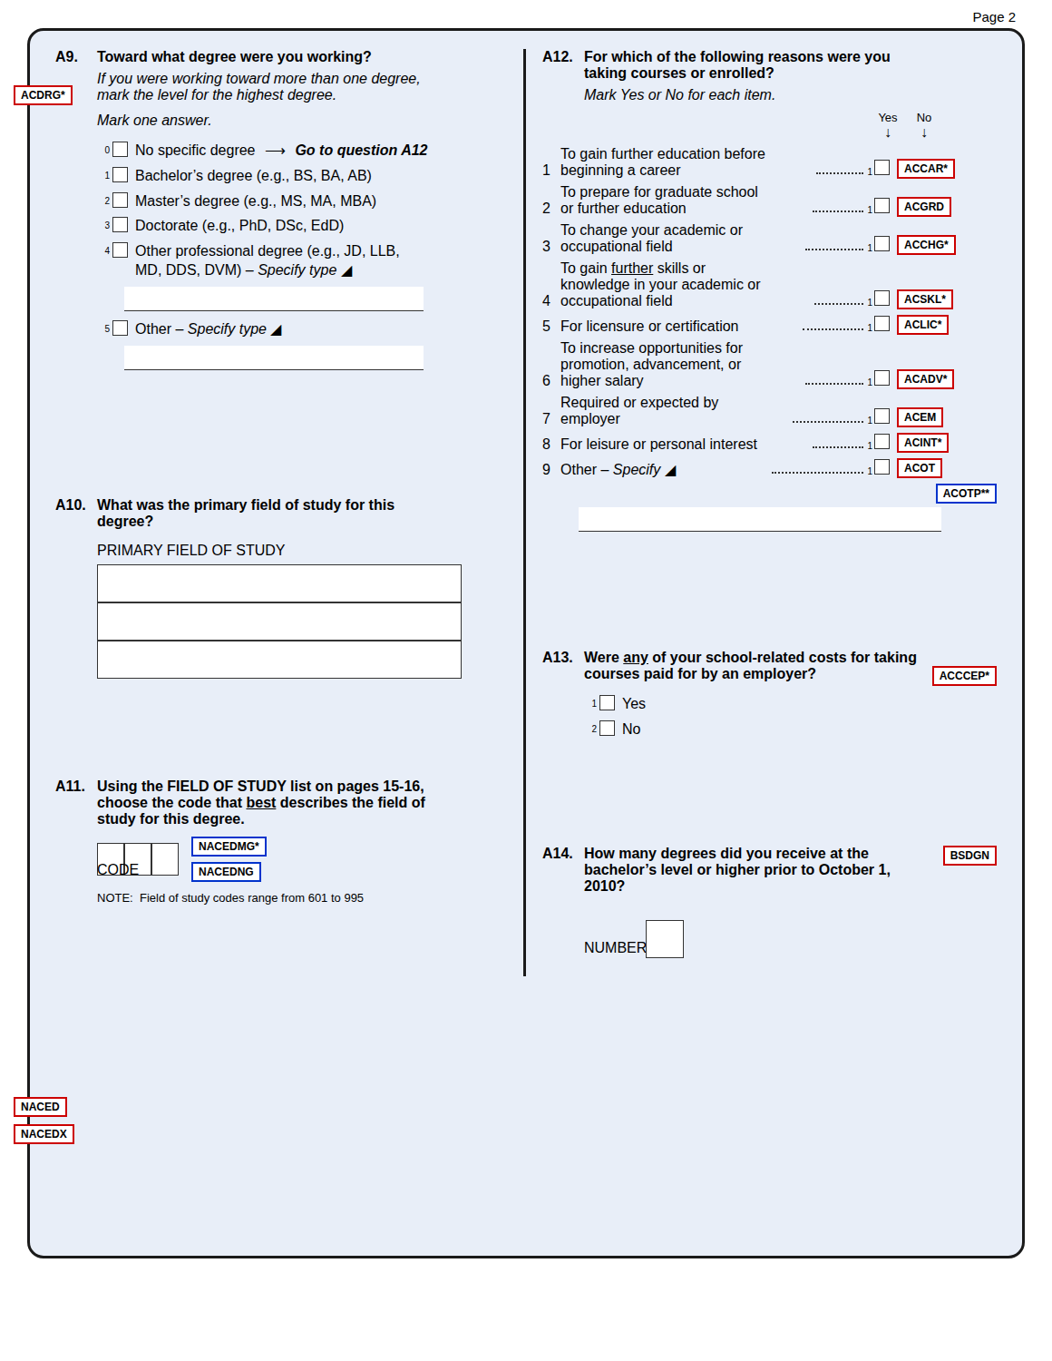Page 2
ACDRG* NACED NACEDX
A9.
Toward what degree were you working?
If you were working toward more than one degree,
mark the level for the highest degree.
Mark one answer.
0
No specific degree ⟶ Go to question A12
1
Bachelor’s degree (e.g., BS, BA, AB)
2
Master’s degree (e.g., MS, MA, MBA)
3
Doctorate (e.g., PhD, DSc, EdD)
4
Other professional degree (e.g., JD, LLB,
MD, DDS, DVM) – Specify type ◢
5
Other – Specify type ◢
A10.
What was the primary field of study for this
degree?
PRIMARY FIELD OF STUDY
A11.
Using the FIELD OF STUDY list on pages 15-16,
choose the code that best describes the field of
study for this degree.
NACEDMG*
NACEDNG
CODE
NOTE: Field of study codes range from 601 to 995
A12.
For which of the following reasons were you
taking courses or enrolled?
Mark Yes or No for each item.
Yes No
↓↓
1
To gain further education before
beginning a career
1
ACCAR*
2
To prepare for graduate school
or further education
1
ACGRD
3
To change your academic or
occupational field
1
ACCHG*
4
To gain further skills or
knowledge in your academic or
occupational field
1
ACSKL*
5
For licensure or certification
1
ACLIC*
6
To increase opportunities for
promotion, advancement, or
higher salary
1
ACADV*
7
Required or expected by
employer
1
ACEM
8
For leisure or personal interest
1
ACINT*
9
Other – Specify ◢
1
ACOT
ACOTP**
A13.
Were any of your school-related costs for taking
courses paid for by an employer?
ACCCEP*
1
Yes
2
No
A14.
How many degrees did you receive at the
bachelor’s level or higher prior to October 1,
2010?
BSDGN
NUMBER